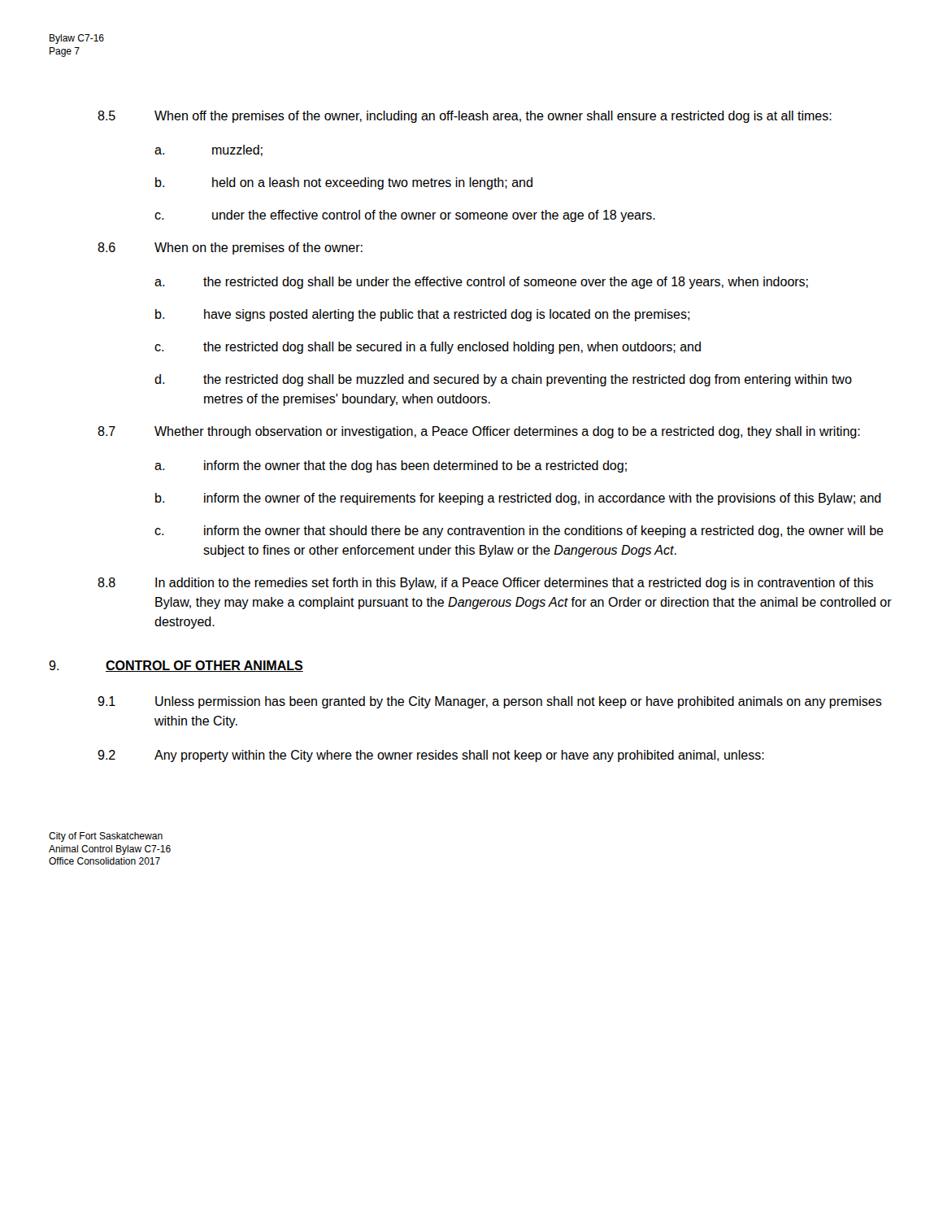Bylaw C7-16
Page 7
8.5
When off the premises of the owner, including an off-leash area, the owner shall ensure a restricted dog is at all times:
a.
muzzled;
b.
held on a leash not exceeding two metres in length; and
c.
under the effective control of the owner or someone over the age of 18 years.
8.6
When on the premises of the owner:
a.
the restricted dog shall be under the effective control of someone over the age of 18 years, when indoors;
b.
have signs posted alerting the public that a restricted dog is located on the premises;
c.
the restricted dog shall be secured in a fully enclosed holding pen, when outdoors; and
d.
the restricted dog shall be muzzled and secured by a chain preventing the restricted dog from entering within two metres of the premises' boundary, when outdoors.
8.7
Whether through observation or investigation, a Peace Officer determines a dog to be a restricted dog, they shall in writing:
a.
inform the owner that the dog has been determined to be a restricted dog;
b.
inform the owner of the requirements for keeping a restricted dog, in accordance with the provisions of this Bylaw; and
c.
inform the owner that should there be any contravention in the conditions of keeping a restricted dog, the owner will be subject to fines or other enforcement under this Bylaw or the Dangerous Dogs Act.
8.8
In addition to the remedies set forth in this Bylaw, if a Peace Officer determines that a restricted dog is in contravention of this Bylaw, they may make a complaint pursuant to the Dangerous Dogs Act for an Order or direction that the animal be controlled or destroyed.
9.
CONTROL OF OTHER ANIMALS
9.1
Unless permission has been granted by the City Manager, a person shall not keep or have prohibited animals on any premises within the City.
9.2
Any property within the City where the owner resides shall not keep or have any prohibited animal, unless:
City of Fort Saskatchewan
Animal Control Bylaw C7-16
Office Consolidation 2017